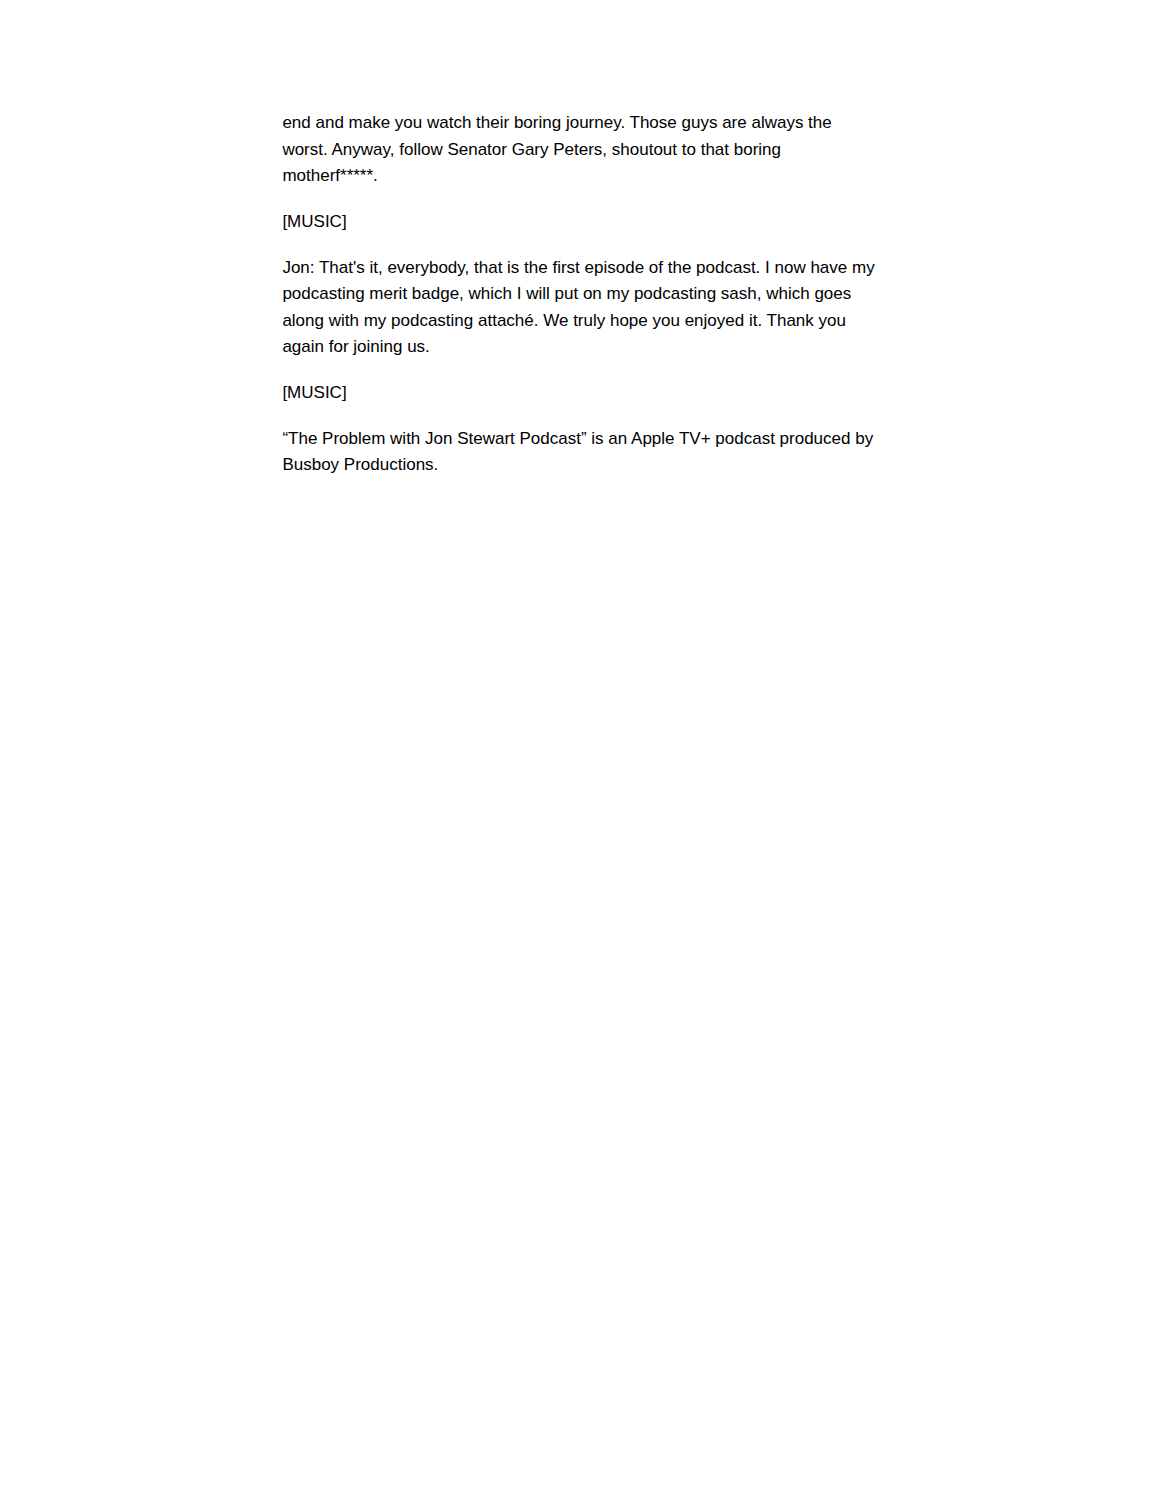end and make you watch their boring journey. Those guys are always the worst. Anyway, follow Senator Gary Peters, shoutout to that boring motherf*****.
[MUSIC]
Jon: That's it, everybody, that is the first episode of the podcast. I now have my podcasting merit badge, which I will put on my podcasting sash, which goes along with my podcasting attaché. We truly hope you enjoyed it. Thank you again for joining us.
[MUSIC]
“The Problem with Jon Stewart Podcast” is an Apple TV+ podcast produced by Busboy Productions.